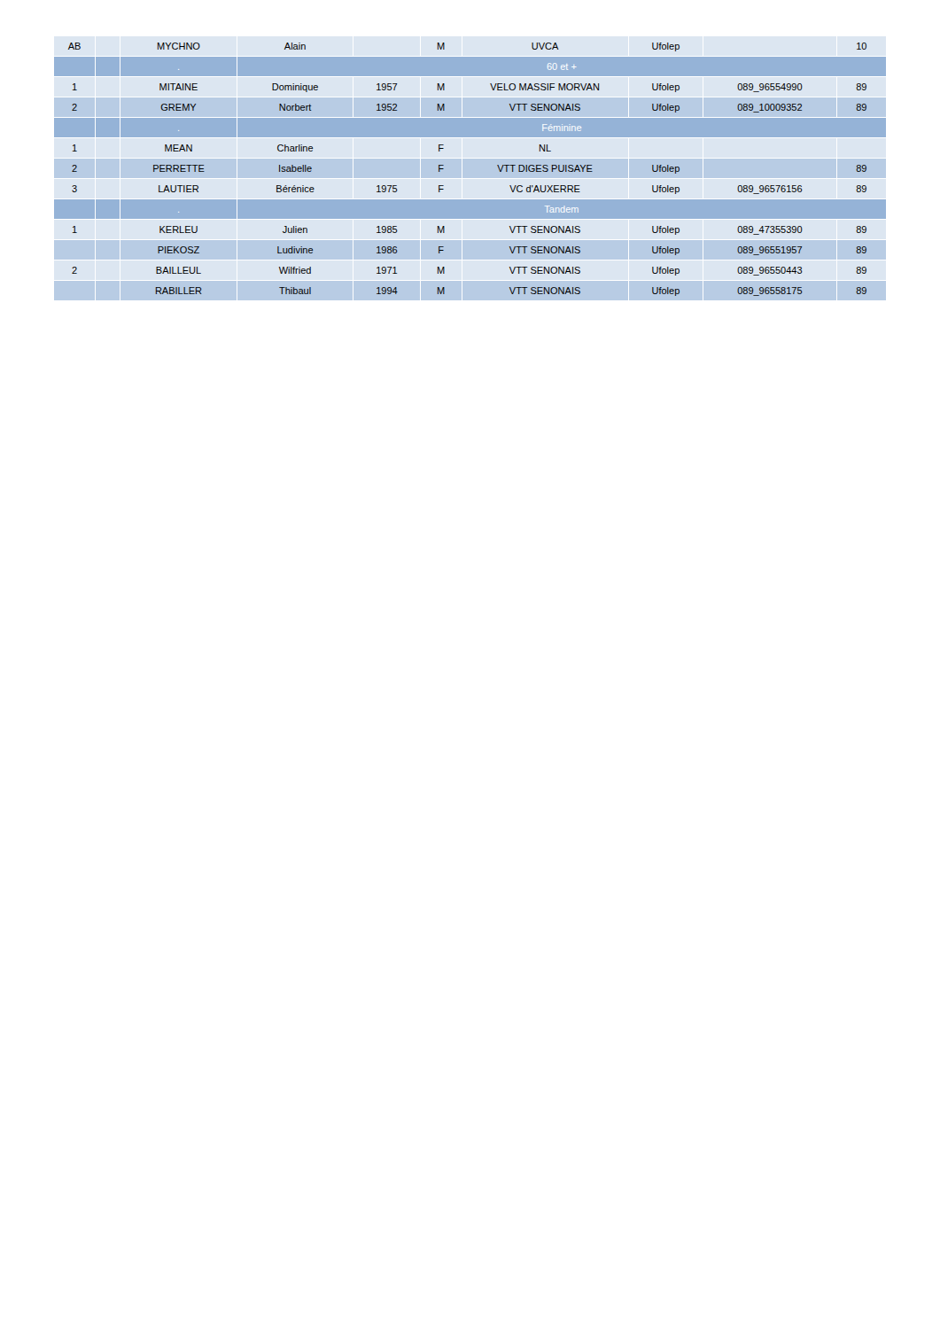| AB | | MYCHNO | Alain | | M | UVCA | Ufolep | | 10 |
| | | . | 60 et + |
| 1 | | MITAINE | Dominique | 1957 | M | VELO MASSIF MORVAN | Ufolep | 089_96554990 | 89 |
| 2 | | GREMY | Norbert | 1952 | M | VTT SENONAIS | Ufolep | 089_10009352 | 89 |
| | | . | Féminine |
| 1 | | MEAN | Charline | | F | NL | | | |
| 2 | | PERRETTE | Isabelle | | F | VTT DIGES PUISAYE | Ufolep | | 89 |
| 3 | | LAUTIER | Bérénice | 1975 | F | VC d'AUXERRE | Ufolep | 089_96576156 | 89 |
| | | . | Tandem |
| 1 | | KERLEU | Julien | 1985 | M | VTT SENONAIS | Ufolep | 089_47355390 | 89 |
| | | PIEKOSZ | Ludivine | 1986 | F | VTT SENONAIS | Ufolep | 089_96551957 | 89 |
| 2 | | BAILLEUL | Wilfried | 1971 | M | VTT SENONAIS | Ufolep | 089_96550443 | 89 |
| | | RABILLER | Thibaul | 1994 | M | VTT SENONAIS | Ufolep | 089_96558175 | 89 |